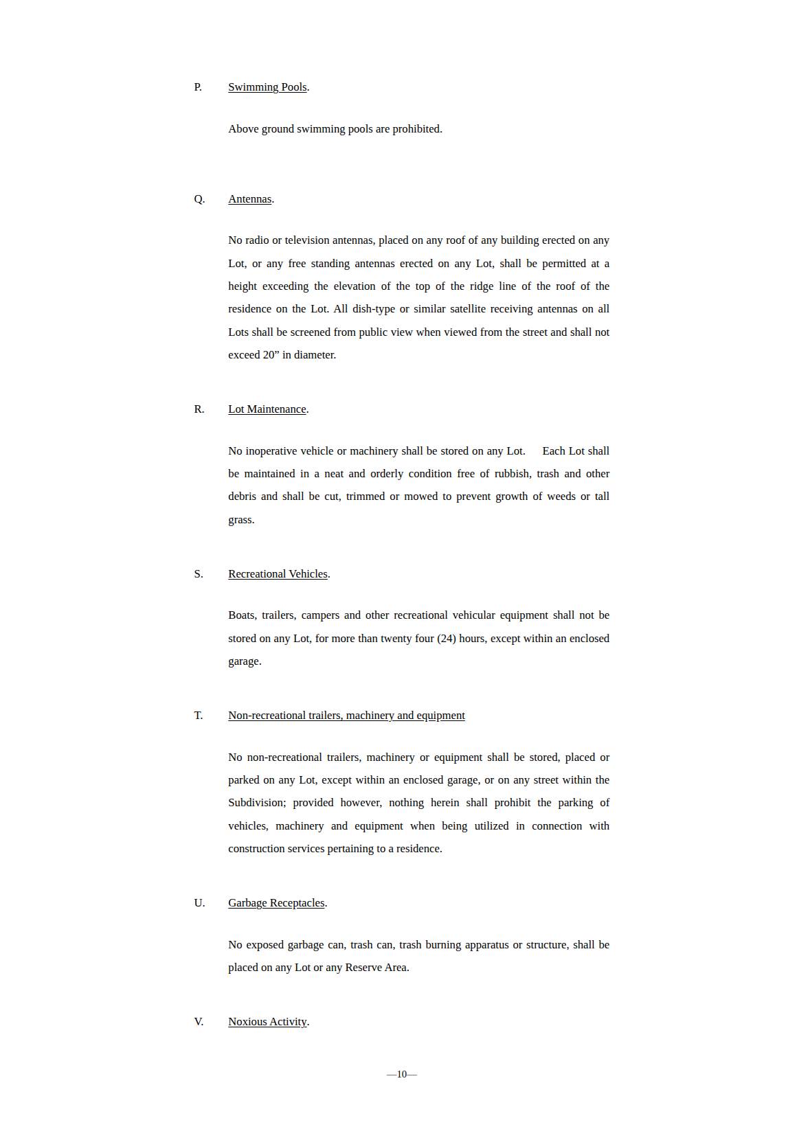P. Swimming Pools.
Above ground swimming pools are prohibited.
Q. Antennas.
No radio or television antennas, placed on any roof of any building erected on any Lot, or any free standing antennas erected on any Lot, shall be permitted at a height exceeding the elevation of the top of the ridge line of the roof of the residence on the Lot. All dish-type or similar satellite receiving antennas on all Lots shall be screened from public view when viewed from the street and shall not exceed 20” in diameter.
R. Lot Maintenance.
No inoperative vehicle or machinery shall be stored on any Lot. Each Lot shall be maintained in a neat and orderly condition free of rubbish, trash and other debris and shall be cut, trimmed or mowed to prevent growth of weeds or tall grass.
S. Recreational Vehicles.
Boats, trailers, campers and other recreational vehicular equipment shall not be stored on any Lot, for more than twenty four (24) hours, except within an enclosed garage.
T. Non-recreational trailers, machinery and equipment
No non-recreational trailers, machinery or equipment shall be stored, placed or parked on any Lot, except within an enclosed garage, or on any street within the Subdivision; provided however, nothing herein shall prohibit the parking of vehicles, machinery and equipment when being utilized in connection with construction services pertaining to a residence.
U. Garbage Receptacles.
No exposed garbage can, trash can, trash burning apparatus or structure, shall be placed on any Lot or any Reserve Area.
V. Noxious Activity.
—10—